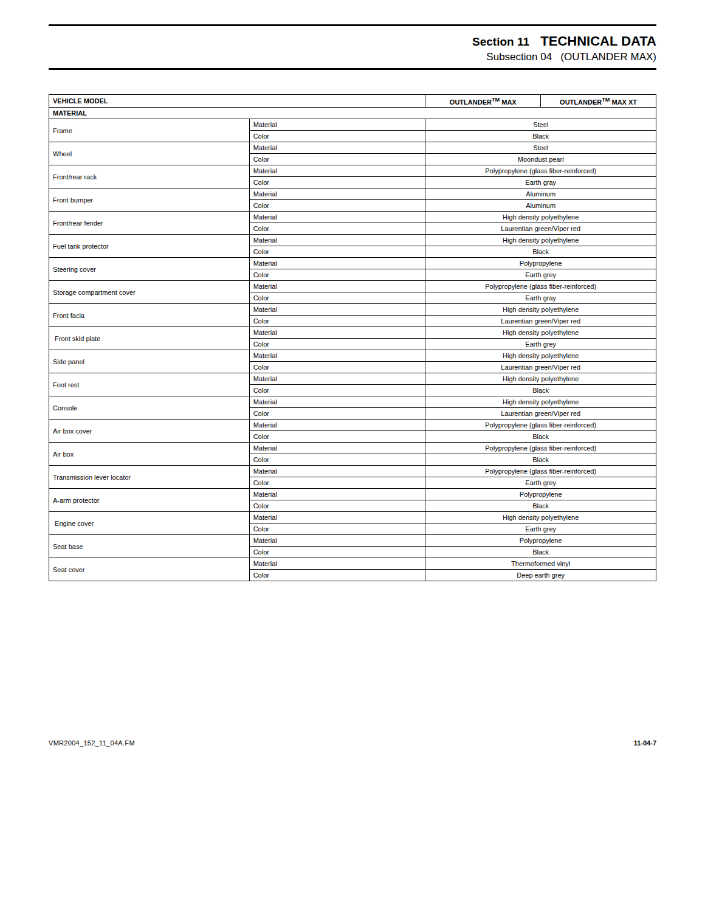Section 11 TECHNICAL DATA
Subsection 04 (OUTLANDER MAX)
| VEHICLE MODEL | OUTLANDER TM MAX | OUTLANDER TM MAX XT |
| --- | --- | --- |
| MATERIAL |
| Frame | Material | Steel |
| Color | Black |
| Wheel | Material | Steel |
| Color | Moondust pearl |
| Front/rear rack | Material | Polypropylene (glass fiber-reinforced) |
| Color | Earth gray |
| Front bumper | Material | Aluminum |
| Color | Aluminum |
| Front/rear fender | Material | High density polyethylene |
| Color | Laurentian green/Viper red |
| Fuel tank protector | Material | High density polyethylene |
| Color | Black |
| Steering cover | Material | Polypropylene |
| Color | Earth grey |
| Storage compartment cover | Material | Polypropylene (glass fiber-reinforced) |
| Color | Earth gray |
| Front facia | Material | High density polyethylene |
| Color | Laurentian green/Viper red |
| Front skid plate | Material | High density polyethylene |
| Color | Earth grey |
| Side panel | Material | High density polyethylene |
| Color | Laurentian green/Viper red |
| Foot rest | Material | High density polyethylene |
| Color | Black |
| Console | Material | High density polyethylene |
| Color | Laurentian green/Viper red |
| Air box cover | Material | Polypropylene (glass fiber-reinforced) |
| Color | Black |
| Air box | Material | Polypropylene (glass fiber-reinforced) |
| Color | Black |
| Transmission lever locator | Material | Polypropylene (glass fiber-reinforced) |
| Color | Earth grey |
| A-arm protector | Material | Polypropylene |
| Color | Black |
| Engine cover | Material | High density polyethylene |
| Color | Earth grey |
| Seat base | Material | Polypropylene |
| Color | Black |
| Seat cover | Material | Thermoformed vinyl |
| Color | Deep earth grey |
VMR2004_152_11_04A.FM
11-04-7